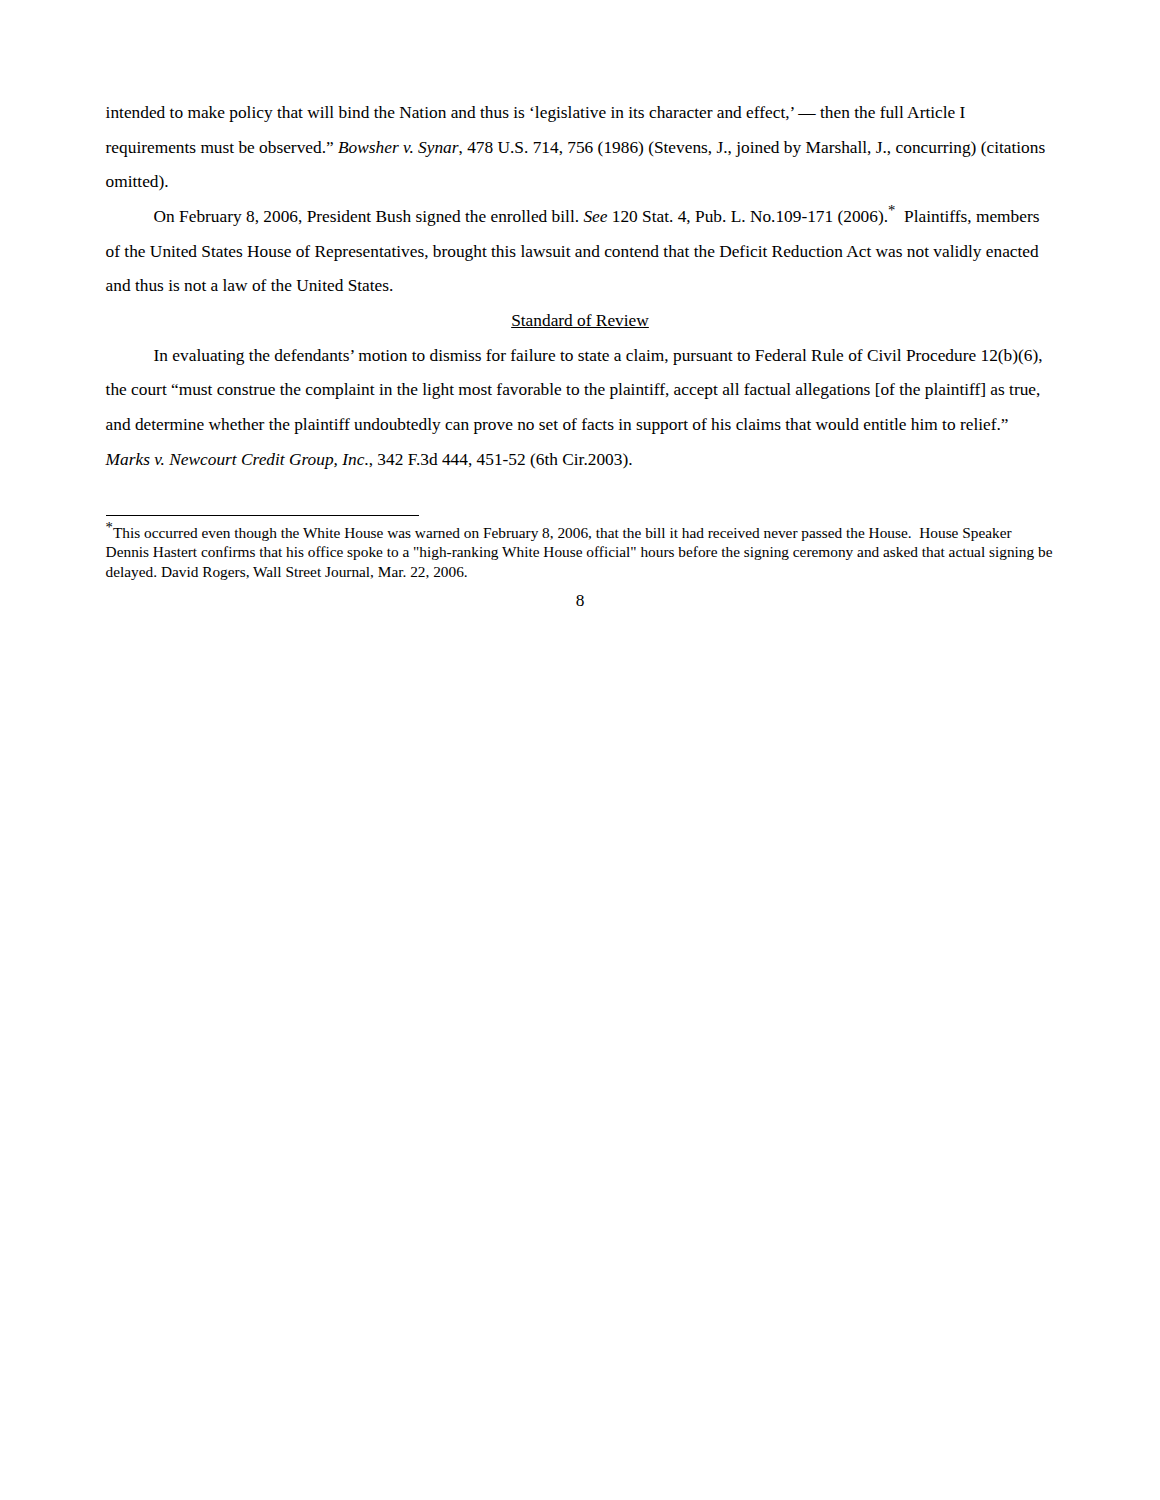intended to make policy that will bind the Nation and thus is ‘legislative in its character and effect,’ — then the full Article I requirements must be observed.” Bowsher v. Synar, 478 U.S. 714, 756 (1986) (Stevens, J., joined by Marshall, J., concurring) (citations omitted).
On February 8, 2006, President Bush signed the enrolled bill. See 120 Stat. 4, Pub. L. No.109-171 (2006).* Plaintiffs, members of the United States House of Representatives, brought this lawsuit and contend that the Deficit Reduction Act was not validly enacted and thus is not a law of the United States.
Standard of Review
In evaluating the defendants’ motion to dismiss for failure to state a claim, pursuant to Federal Rule of Civil Procedure 12(b)(6), the court “must construe the complaint in the light most favorable to the plaintiff, accept all factual allegations [of the plaintiff] as true, and determine whether the plaintiff undoubtedly can prove no set of facts in support of his claims that would entitle him to relief.” Marks v. Newcourt Credit Group, Inc., 342 F.3d 444, 451-52 (6th Cir.2003).
*This occurred even though the White House was warned on February 8, 2006, that the bill it had received never passed the House. House Speaker Dennis Hastert confirms that his office spoke to a "high-ranking White House official" hours before the signing ceremony and asked that actual signing be delayed. David Rogers, Wall Street Journal, Mar. 22, 2006.
8